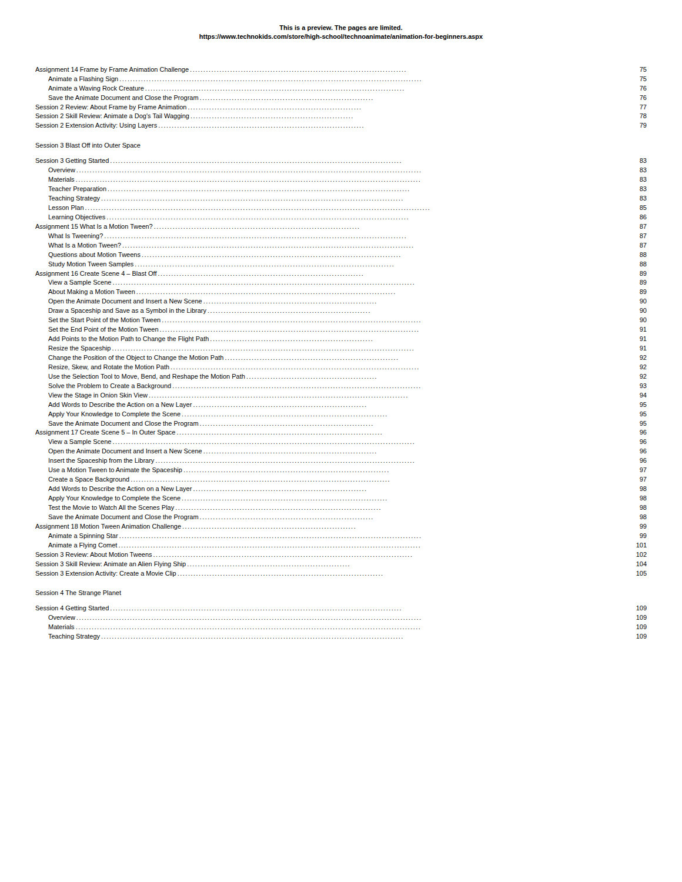This is a preview. The pages are limited.
https://www.technokids.com/store/high-school/technoanimate/animation-for-beginners.aspx
Assignment 14 Frame by Frame Animation Challenge................................................................................. 75
Animate a Flashing Sign................................................................................................................. 75
Animate a Waving Rock Creature................................................................................................. 76
Save the Animate Document and Close the Program................................................................. 76
Session 2 Review: About Frame by Frame Animation................................................................. 77
Session 2 Skill Review: Animate a Dog's Tail Wagging............................................................. 78
Session 2 Extension Activity: Using Layers............................................................................. 79
Session 3 Blast Off into Outer Space
Session 3 Getting Started............................................................................................................. 83
Overview................................................................................................................................. 83
Materials................................................................................................................................. 83
Teacher Preparation................................................................................................................. 83
Teaching Strategy................................................................................................................. 83
Lesson Plan................................................................................................................................. 85
Learning Objectives................................................................................................................. 86
Assignment 15 What Is a Motion Tween?............................................................................. 87
What Is Tweening?................................................................................................................. 87
What Is a Motion Tween?............................................................................................................. 87
Questions about Motion Tweens................................................................................................. 88
Study Motion Tween Samples................................................................................................. 88
Assignment 16 Create Scene 4 – Blast Off............................................................................. 89
View a Sample Scene................................................................................................................. 89
About Making a Motion Tween................................................................................................. 89
Open the Animate Document and Insert a New Scene................................................................. 90
Draw a Spaceship and Save as a Symbol in the Library............................................................. 90
Set the Start Point of the Motion Tween................................................................................................. 90
Set the End Point of the Motion Tween................................................................................................. 91
Add Points to the Motion Path to Change the Flight Path............................................................. 91
Resize the Spaceship................................................................................................................. 91
Change the Position of the Object to Change the Motion Path................................................................. 92
Resize, Skew, and Rotate the Motion Path............................................................................................. 92
Use the Selection Tool to Move, Bend, and Reshape the Motion Path................................................. 92
Solve the Problem to Create a Background............................................................................................. 93
View the Stage in Onion Skin View................................................................................................. 94
Add Words to Describe the Action on a New Layer................................................................. 95
Apply Your Knowledge to Complete the Scene............................................................................. 95
Save the Animate Document and Close the Program................................................................. 95
Assignment 17 Create Scene 5 – In Outer Space............................................................................. 96
View a Sample Scene................................................................................................................. 96
Open the Animate Document and Insert a New Scene................................................................. 96
Insert the Spaceship from the Library................................................................................................. 96
Use a Motion Tween to Animate the Spaceship............................................................................. 97
Create a Space Background................................................................................................. 97
Add Words to Describe the Action on a New Layer................................................................. 98
Apply Your Knowledge to Complete the Scene............................................................................. 98
Test the Movie to Watch All the Scenes Play............................................................................. 98
Save the Animate Document and Close the Program................................................................. 98
Assignment 18 Motion Tween Animation Challenge................................................................. 99
Animate a Spinning Star................................................................................................................. 99
Animate a Flying Comet................................................................................................................. 101
Session 3 Review: About Motion Tweens................................................................................................. 102
Session 3 Skill Review: Animate an Alien Flying Ship............................................................. 104
Session 3 Extension Activity: Create a Movie Clip............................................................................. 105
Session 4 The Strange Planet
Session 4 Getting Started............................................................................................................. 109
Overview................................................................................................................................. 109
Materials................................................................................................................................. 109
Teaching Strategy................................................................................................................. 109